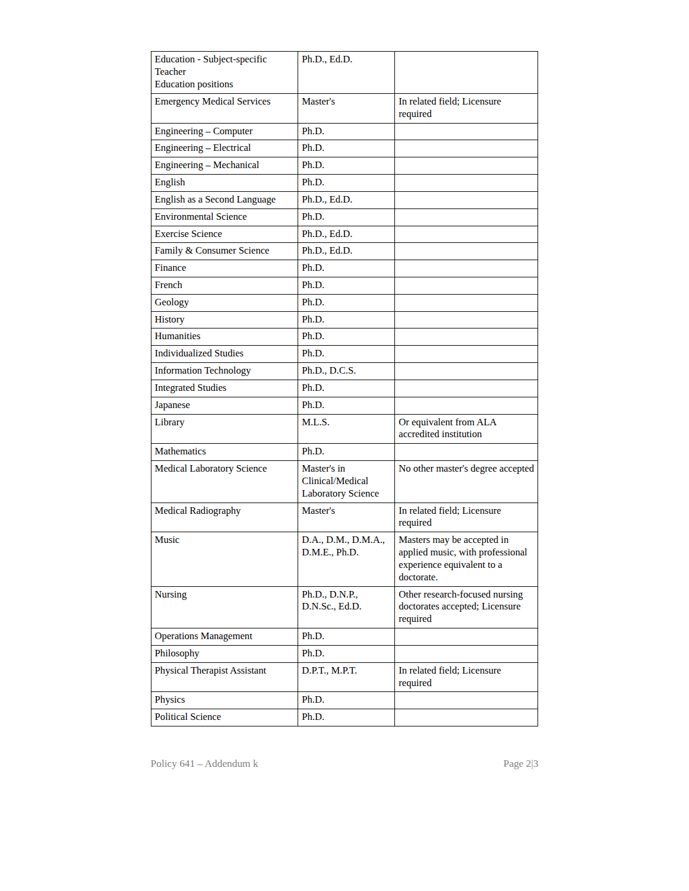| Education - Subject-specific Teacher Education positions | Ph.D., Ed.D. | |
| Emergency Medical Services | Master's | In related field; Licensure required |
| Engineering – Computer | Ph.D. | |
| Engineering – Electrical | Ph.D. | |
| Engineering – Mechanical | Ph.D. | |
| English | Ph.D. | |
| English as a Second Language | Ph.D., Ed.D. | |
| Environmental Science | Ph.D. | |
| Exercise Science | Ph.D., Ed.D. | |
| Family & Consumer Science | Ph.D., Ed.D. | |
| Finance | Ph.D. | |
| French | Ph.D. | |
| Geology | Ph.D. | |
| History | Ph.D. | |
| Humanities | Ph.D. | |
| Individualized Studies | Ph.D. | |
| Information Technology | Ph.D., D.C.S. | |
| Integrated Studies | Ph.D. | |
| Japanese | Ph.D. | |
| Library | M.L.S. | Or equivalent from ALA accredited institution |
| Mathematics | Ph.D. | |
| Medical Laboratory Science | Master's in Clinical/Medical Laboratory Science | No other master's degree accepted |
| Medical Radiography | Master's | In related field; Licensure required |
| Music | D.A., D.M., D.M.A., D.M.E., Ph.D. | Masters may be accepted in applied music, with professional experience equivalent to a doctorate. |
| Nursing | Ph.D., D.N.P., D.N.Sc., Ed.D. | Other research-focused nursing doctorates accepted; Licensure required |
| Operations Management | Ph.D. | |
| Philosophy | Ph.D. | |
| Physical Therapist Assistant | D.P.T., M.P.T. | In related field; Licensure required |
| Physics | Ph.D. | |
| Political Science | Ph.D. | |
Policy 641 – Addendum k Page 2|3